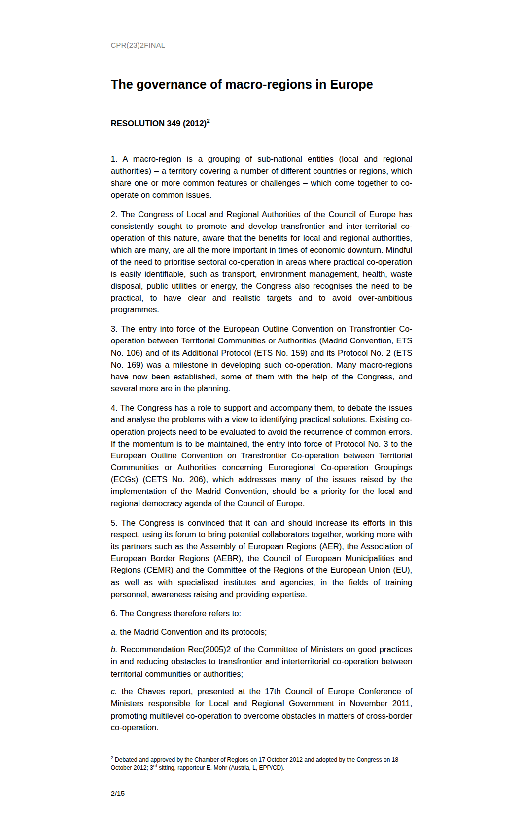CPR(23)2FINAL
The governance of macro-regions in Europe
RESOLUTION 349 (2012)2
1. A macro-region is a grouping of sub-national entities (local and regional authorities) – a territory covering a number of different countries or regions, which share one or more common features or challenges – which come together to co-operate on common issues.
2. The Congress of Local and Regional Authorities of the Council of Europe has consistently sought to promote and develop transfrontier and inter-territorial co-operation of this nature, aware that the benefits for local and regional authorities, which are many, are all the more important in times of economic downturn. Mindful of the need to prioritise sectoral co-operation in areas where practical co-operation is easily identifiable, such as transport, environment management, health, waste disposal, public utilities or energy, the Congress also recognises the need to be practical, to have clear and realistic targets and to avoid over-ambitious programmes.
3. The entry into force of the European Outline Convention on Transfrontier Co-operation between Territorial Communities or Authorities (Madrid Convention, ETS No. 106) and of its Additional Protocol (ETS No. 159) and its Protocol No. 2 (ETS No. 169) was a milestone in developing such co-operation. Many macro-regions have now been established, some of them with the help of the Congress, and several more are in the planning.
4. The Congress has a role to support and accompany them, to debate the issues and analyse the problems with a view to identifying practical solutions. Existing co-operation projects need to be evaluated to avoid the recurrence of common errors. If the momentum is to be maintained, the entry into force of Protocol No. 3 to the European Outline Convention on Transfrontier Co-operation between Territorial Communities or Authorities concerning Euroregional Co-operation Groupings (ECGs) (CETS No. 206), which addresses many of the issues raised by the implementation of the Madrid Convention, should be a priority for the local and regional democracy agenda of the Council of Europe.
5. The Congress is convinced that it can and should increase its efforts in this respect, using its forum to bring potential collaborators together, working more with its partners such as the Assembly of European Regions (AER), the Association of European Border Regions (AEBR), the Council of European Municipalities and Regions (CEMR) and the Committee of the Regions of the European Union (EU), as well as with specialised institutes and agencies, in the fields of training personnel, awareness raising and providing expertise.
6. The Congress therefore refers to:
a. the Madrid Convention and its protocols;
b. Recommendation Rec(2005)2 of the Committee of Ministers on good practices in and reducing obstacles to transfrontier and interterritorial co-operation between territorial communities or authorities;
c. the Chaves report, presented at the 17th Council of Europe Conference of Ministers responsible for Local and Regional Government in November 2011, promoting multilevel co-operation to overcome obstacles in matters of cross-border co-operation.
2 Debated and approved by the Chamber of Regions on 17 October 2012 and adopted by the Congress on 18 October 2012; 3rd sitting, rapporteur E. Mohr (Austria, L, EPP/CD).
2/15